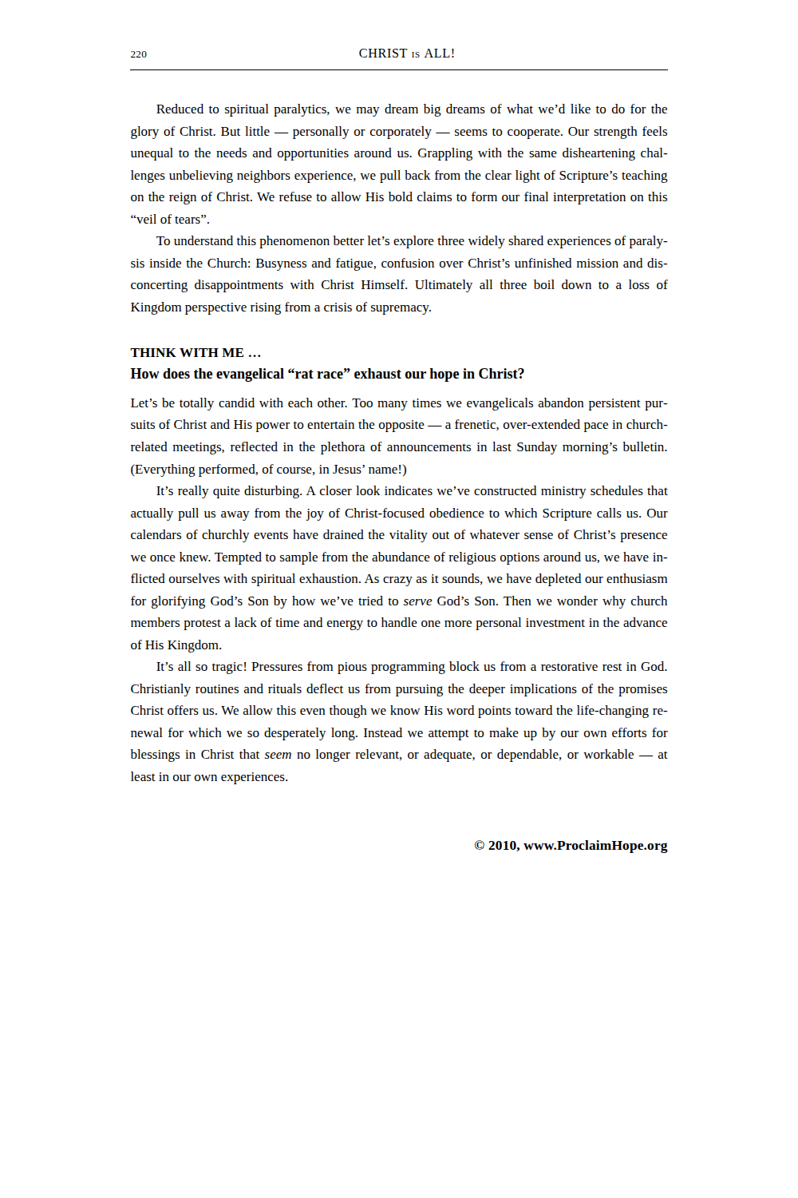220 CHRIST is ALL!
Reduced to spiritual paralytics, we may dream big dreams of what we’d like to do for the glory of Christ. But little — personally or corporately — seems to cooperate. Our strength feels unequal to the needs and opportunities around us. Grappling with the same disheartening challenges unbelieving neighbors experience, we pull back from the clear light of Scripture’s teaching on the reign of Christ. We refuse to allow His bold claims to form our final interpretation on this “veil of tears”.
To understand this phenomenon better let’s explore three widely shared experiences of paralysis inside the Church: Busyness and fatigue, confusion over Christ’s unfinished mission and disconcerting disappointments with Christ Himself. Ultimately all three boil down to a loss of Kingdom perspective rising from a crisis of supremacy.
Think with me …
How does the evangelical “rat race” exhaust our hope in Christ?
Let’s be totally candid with each other. Too many times we evangelicals abandon persistent pursuits of Christ and His power to entertain the opposite — a frenetic, over-extended pace in church-related meetings, reflected in the plethora of announcements in last Sunday morning’s bulletin. (Everything performed, of course, in Jesus’ name!)
It’s really quite disturbing. A closer look indicates we’ve constructed ministry schedules that actually pull us away from the joy of Christ-focused obedience to which Scripture calls us. Our calendars of churchly events have drained the vitality out of whatever sense of Christ’s presence we once knew. Tempted to sample from the abundance of religious options around us, we have inflicted ourselves with spiritual exhaustion. As crazy as it sounds, we have depleted our enthusiasm for glorifying God’s Son by how we’ve tried to serve God’s Son. Then we wonder why church members protest a lack of time and energy to handle one more personal investment in the advance of His Kingdom.
It’s all so tragic! Pressures from pious programming block us from a restorative rest in God. Christianly routines and rituals deflect us from pursuing the deeper implications of the promises Christ offers us. We allow this even though we know His word points toward the life-changing renewal for which we so desperately long. Instead we attempt to make up by our own efforts for blessings in Christ that seem no longer relevant, or adequate, or dependable, or workable — at least in our own experiences.
© 2010, www.ProclaimHope.org